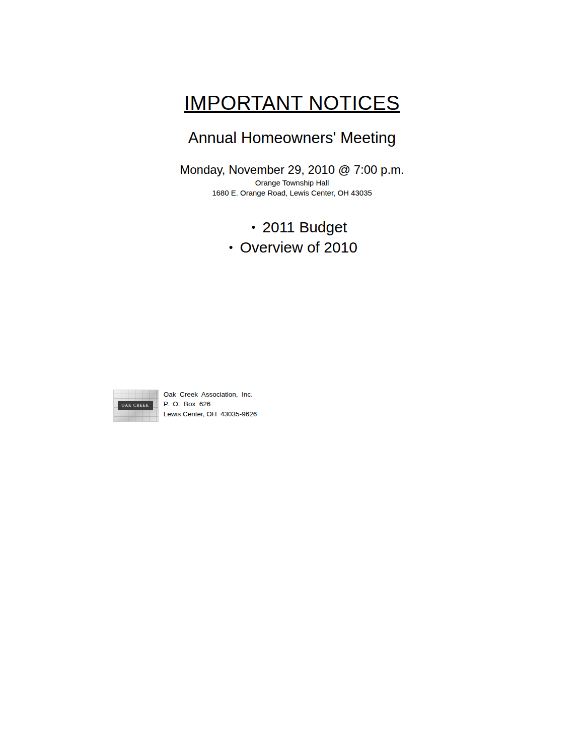IMPORTANT NOTICES
Annual Homeowners' Meeting
Monday, November 29, 2010 @ 7:00 p.m.
Orange Township Hall
1680 E. Orange Road, Lewis Center, OH 43035
•2011 Budget
•Overview of 2010
OAK CREEK
Oak Creek Association, Inc.
P. O. Box 626
Lewis Center, OH 43035-9626